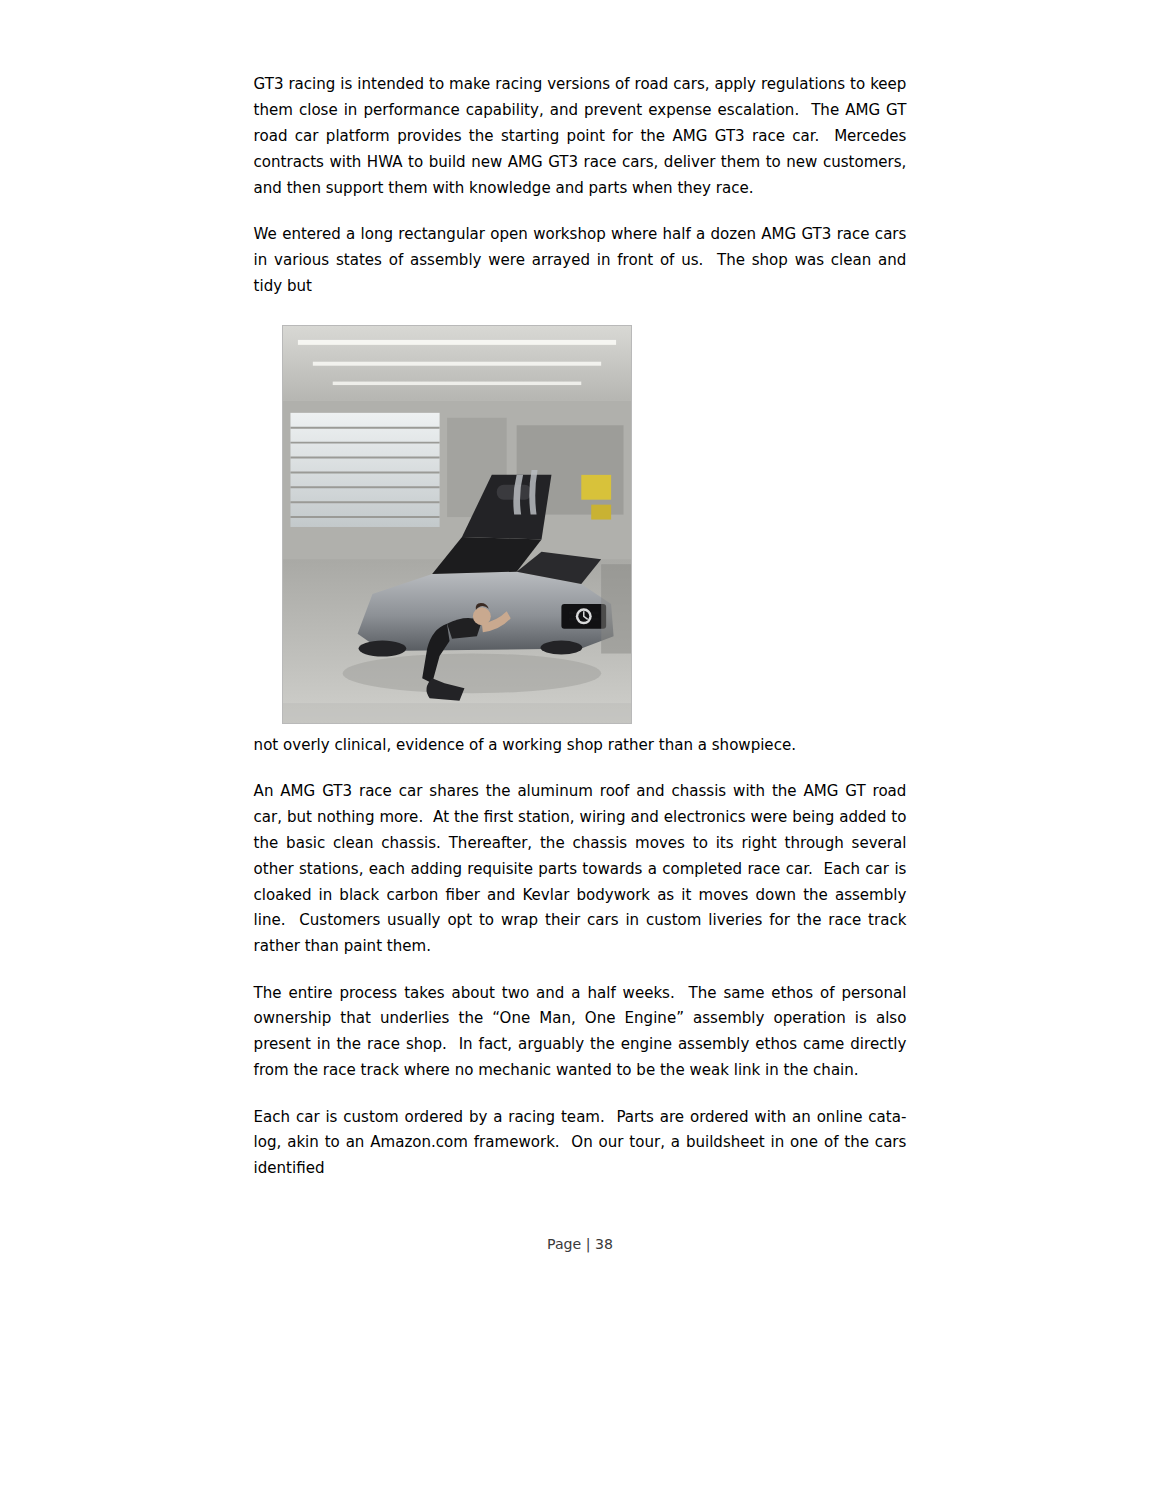GT3 racing is intended to make racing versions of road cars, apply regulations to keep them close in performance capability, and prevent expense escalation. The AMG GT road car platform provides the starting point for the AMG GT3 race car. Mercedes contracts with HWA to build new AMG GT3 race cars, deliver them to new customers, and then support them with knowledge and parts when they race.
We entered a long rectangular open workshop where half a dozen AMG GT3 race cars in various states of assembly were arrayed in front of us. The shop was clean and tidy but
not overly clinical, evidence of a working shop rather than a showpiece.
An AMG GT3 race car shares the aluminum roof and chassis with the AMG GT road car, but nothing more. At the first station, wiring and electronics were being added to the basic clean chassis. Thereafter, the chassis moves to its right through several other stations, each adding requisite parts towards a completed race car. Each car is cloaked in black carbon fiber and Kevlar bodywork as it moves down the assembly line. Customers usually opt to wrap their cars in custom liveries for the race track rather than paint them.
The entire process takes about two and a half weeks. The same ethos of personal ownership that underlies the “One Man, One Engine” assembly operation is also present in the race shop. In fact, arguably the engine assembly ethos came directly from the race track where no mechanic wanted to be the weak link in the chain.
Each car is custom ordered by a racing team. Parts are ordered with an online catalog, akin to an Amazon.com framework. On our tour, a buildsheet in one of the cars identified
Page | 38